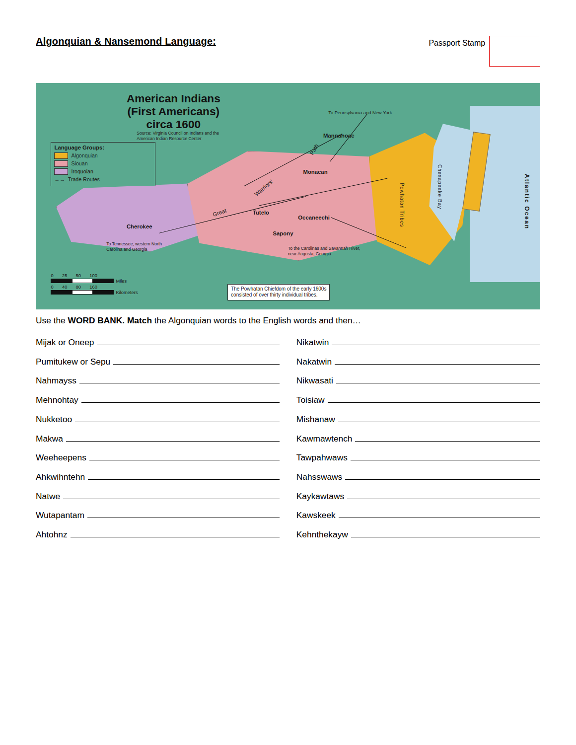Algonquian & Nansemond Language:
Passport Stamp
American Indians
(First Americans)
circa 1600
Source: Virginia Council on Indians and the
American Indian Resource Center
Language Groups:
Algonquian
Siouan
Iroquoian
←→Trade Routes
To Pennsylvania and New York
Mannahoac
Monacan
Tutelo
Occaneechi
Sapony
Cherokee
Path
Warriors'
Great
Powhatan Tribes
Chesapeake Bay
Atlantic Ocean
To Tennessee, western North
Carolina and Georgia
To the Carolinas and Savannah River,
near Augusta, Georgia
02550100
Miles
04080160
Kilometers
The Powhatan Chiefdom of the early 1600s
consisted of over thirty individual tribes.
Use the WORD BANK. Match the Algonquian words to the English words and then…
Mijak or Oneep
Nikatwin
Pumitukew or Sepu
Nakatwin
Nahmayss
Nikwasati
Mehnohtay
Toisiaw
Nukketoo
Mishanaw
Makwa
Kawmawtench
Weeheepens
Tawpahwaws
Ahkwihntehn
Nahsswaws
Natwe
Kaykawtaws
Wutapantam
Kawskeek
Ahtohnz
Kehnthekayw